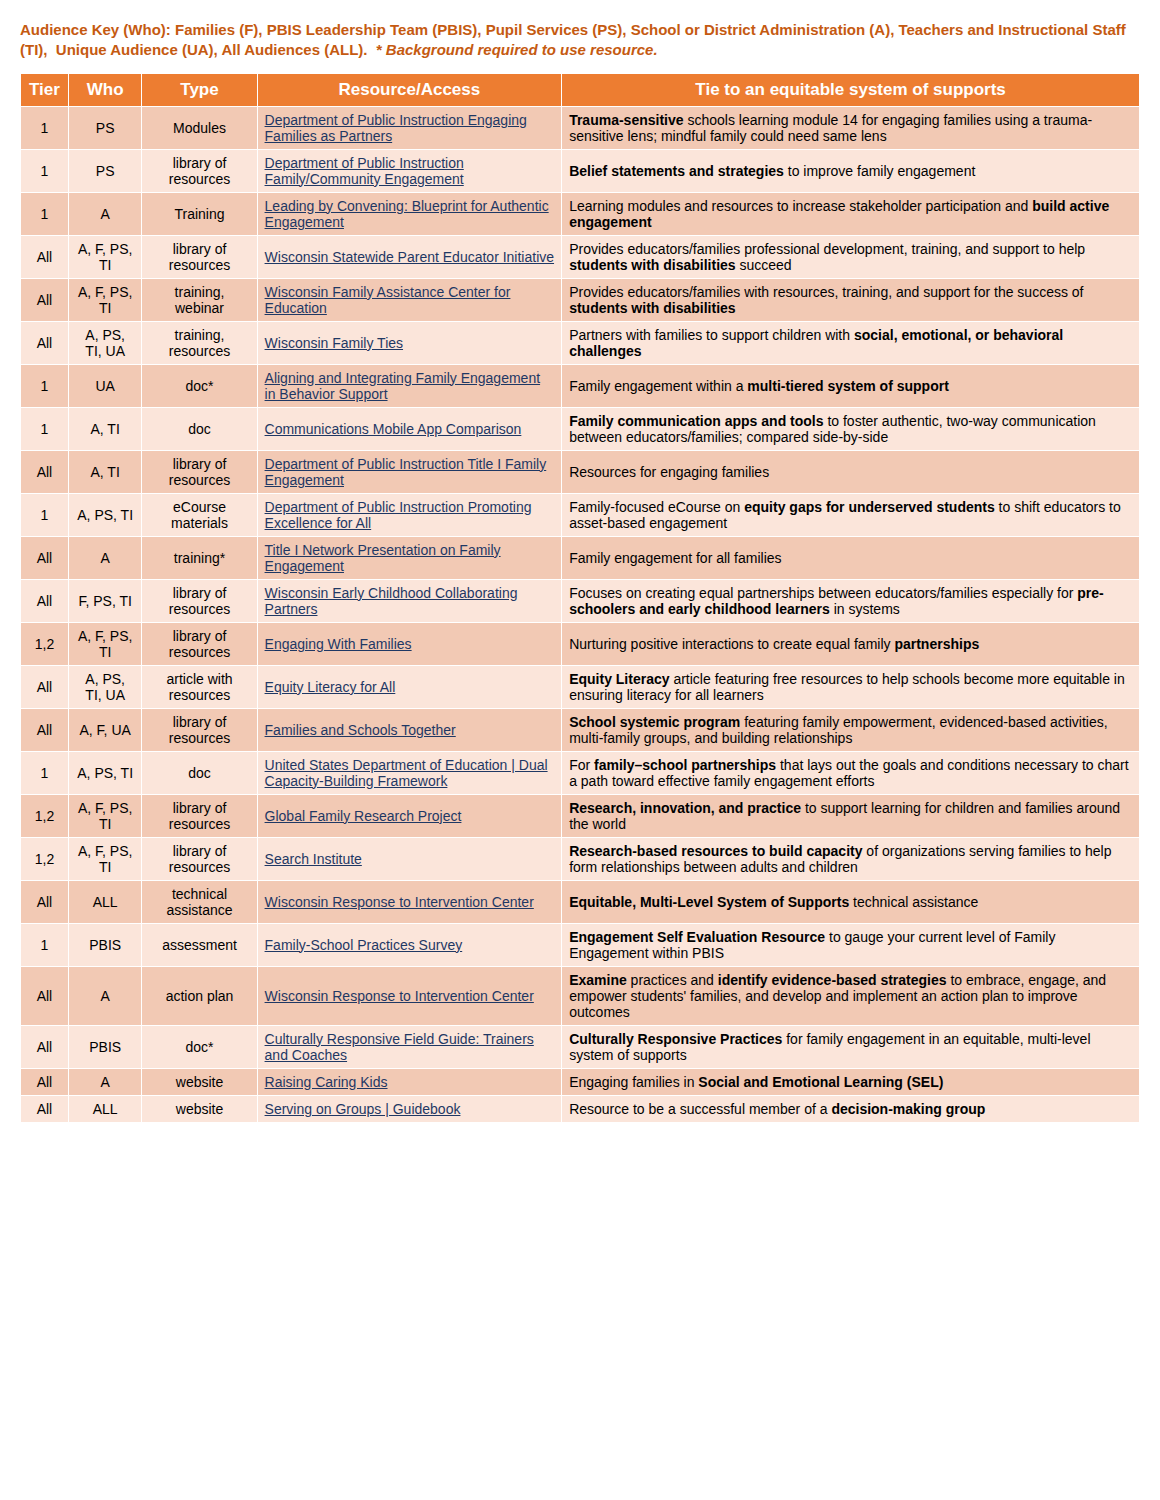Audience Key (Who): Families (F), PBIS Leadership Team (PBIS), Pupil Services (PS), School or District Administration (A), Teachers and Instructional Staff (TI), Unique Audience (UA), All Audiences (ALL). * Background required to use resource.
| Tier | Who | Type | Resource/Access | Tie to an equitable system of supports |
| --- | --- | --- | --- | --- |
| 1 | PS | Modules | Department of Public Instruction Engaging Families as Partners | Trauma-sensitive schools learning module 14 for engaging families using a trauma-sensitive lens; mindful family could need same lens |
| 1 | PS | library of resources | Department of Public Instruction Family/Community Engagement | Belief statements and strategies to improve family engagement |
| 1 | A | Training | Leading by Convening: Blueprint for Authentic Engagement | Learning modules and resources to increase stakeholder participation and build active engagement |
| All | A, F, PS, TI | library of resources | Wisconsin Statewide Parent Educator Initiative | Provides educators/families professional development, training, and support to help students with disabilities succeed |
| All | A, F, PS, TI | training, webinar | Wisconsin Family Assistance Center for Education | Provides educators/families with resources, training, and support for the success of students with disabilities |
| All | A, PS, TI, UA | training, resources | Wisconsin Family Ties | Partners with families to support children with social, emotional, or behavioral challenges |
| 1 | UA | doc* | Aligning and Integrating Family Engagement in Behavior Support | Family engagement within a multi-tiered system of support |
| 1 | A, TI | doc | Communications Mobile App Comparison | Family communication apps and tools to foster authentic, two-way communication between educators/families; compared side-by-side |
| All | A, TI | library of resources | Department of Public Instruction Title I Family Engagement | Resources for engaging families |
| 1 | A, PS, TI | eCourse materials | Department of Public Instruction Promoting Excellence for All | Family-focused eCourse on equity gaps for underserved students to shift educators to asset-based engagement |
| All | A | training* | Title I Network Presentation on Family Engagement | Family engagement for all families |
| All | F, PS, TI | library of resources | Wisconsin Early Childhood Collaborating Partners | Focuses on creating equal partnerships between educators/families especially for pre-schoolers and early childhood learners in systems |
| 1,2 | A, F, PS, TI | library of resources | Engaging With Families | Nurturing positive interactions to create equal family partnerships |
| All | A, PS, TI, UA | article with resources | Equity Literacy for All | Equity Literacy article featuring free resources to help schools become more equitable in ensuring literacy for all learners |
| All | A, F, UA | library of resources | Families and Schools Together | School systemic program featuring family empowerment, evidenced-based activities, multi-family groups, and building relationships |
| 1 | A, PS, TI | doc | United States Department of Education / Dual Capacity-Building Framework | For family–school partnerships that lays out the goals and conditions necessary to chart a path toward effective family engagement efforts |
| 1,2 | A, F, PS, TI | library of resources | Global Family Research Project | Research, innovation, and practice to support learning for children and families around the world |
| 1,2 | A, F, PS, TI | library of resources | Search Institute | Research-based resources to build capacity of organizations serving families to help form relationships between adults and children |
| All | ALL | technical assistance | Wisconsin Response to Intervention Center | Equitable, Multi-Level System of Supports technical assistance |
| 1 | PBIS | assessment | Family-School Practices Survey | Engagement Self Evaluation Resource to gauge your current level of Family Engagement within PBIS |
| All | A | action plan | Wisconsin Response to Intervention Center | Examine practices and identify evidence-based strategies to embrace, engage, and empower students' families, and develop and implement an action plan to improve outcomes |
| All | PBIS | doc* | Culturally Responsive Field Guide: Trainers and Coaches | Culturally Responsive Practices for family engagement in an equitable, multi-level system of supports |
| All | A | website | Raising Caring Kids | Engaging families in Social and Emotional Learning (SEL) |
| All | ALL | website | Serving on Groups / Guidebook | Resource to be a successful member of a decision-making group |